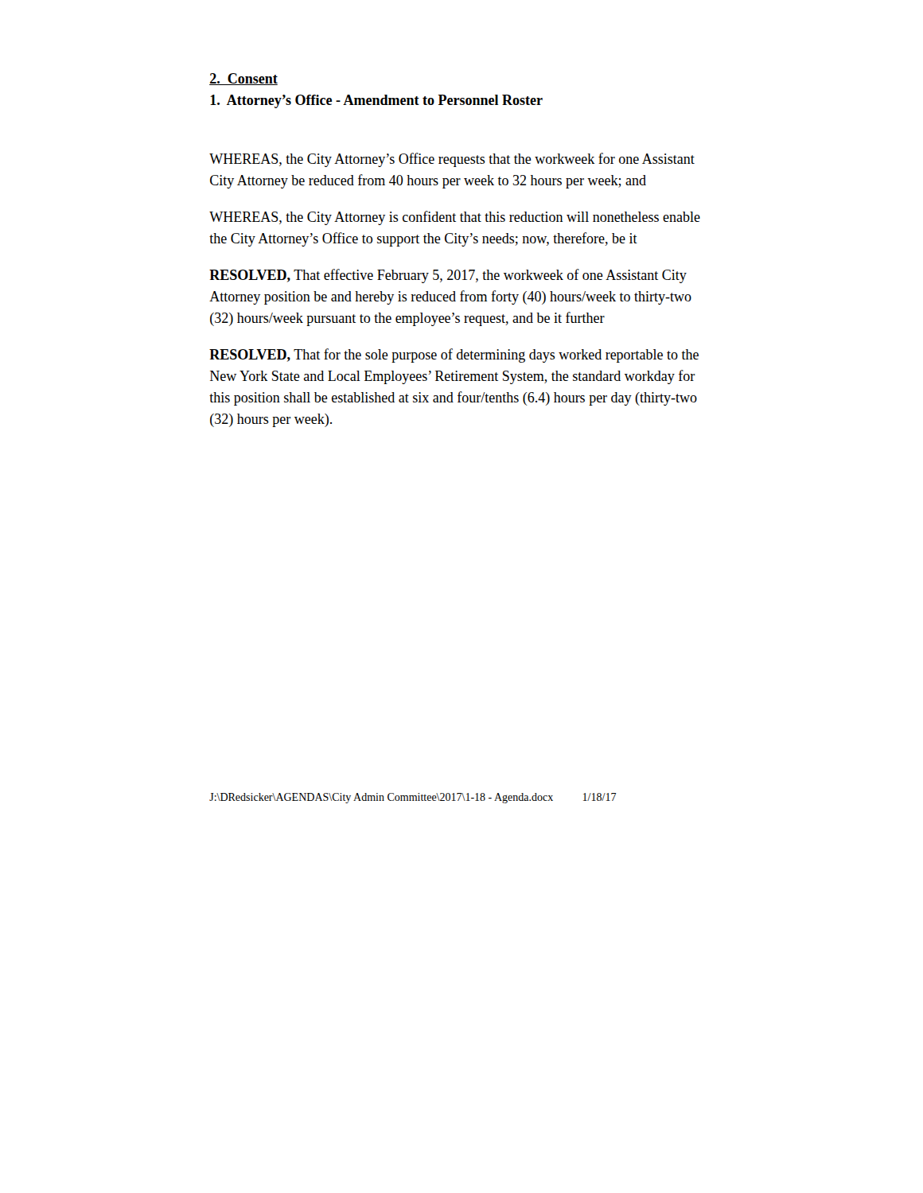2. Consent
1. Attorney’s Office - Amendment to Personnel Roster
WHEREAS, the City Attorney’s Office requests that the workweek for one Assistant City Attorney be reduced from 40 hours per week to 32 hours per week; and
WHEREAS, the City Attorney is confident that this reduction will nonetheless enable the City Attorney’s Office to support the City’s needs; now, therefore, be it
RESOLVED, That effective February 5, 2017, the workweek of one Assistant City Attorney position be and hereby is reduced from forty (40) hours/week to thirty-two (32) hours/week pursuant to the employee’s request, and be it further
RESOLVED, That for the sole purpose of determining days worked reportable to the New York State and Local Employees’ Retirement System, the standard workday for this position shall be established at six and four/tenths (6.4) hours per day (thirty-two (32) hours per week).
J:\DRedsicker\AGENDAS\City Admin Committee\2017\1-18 - Agenda.docx 1/18/17